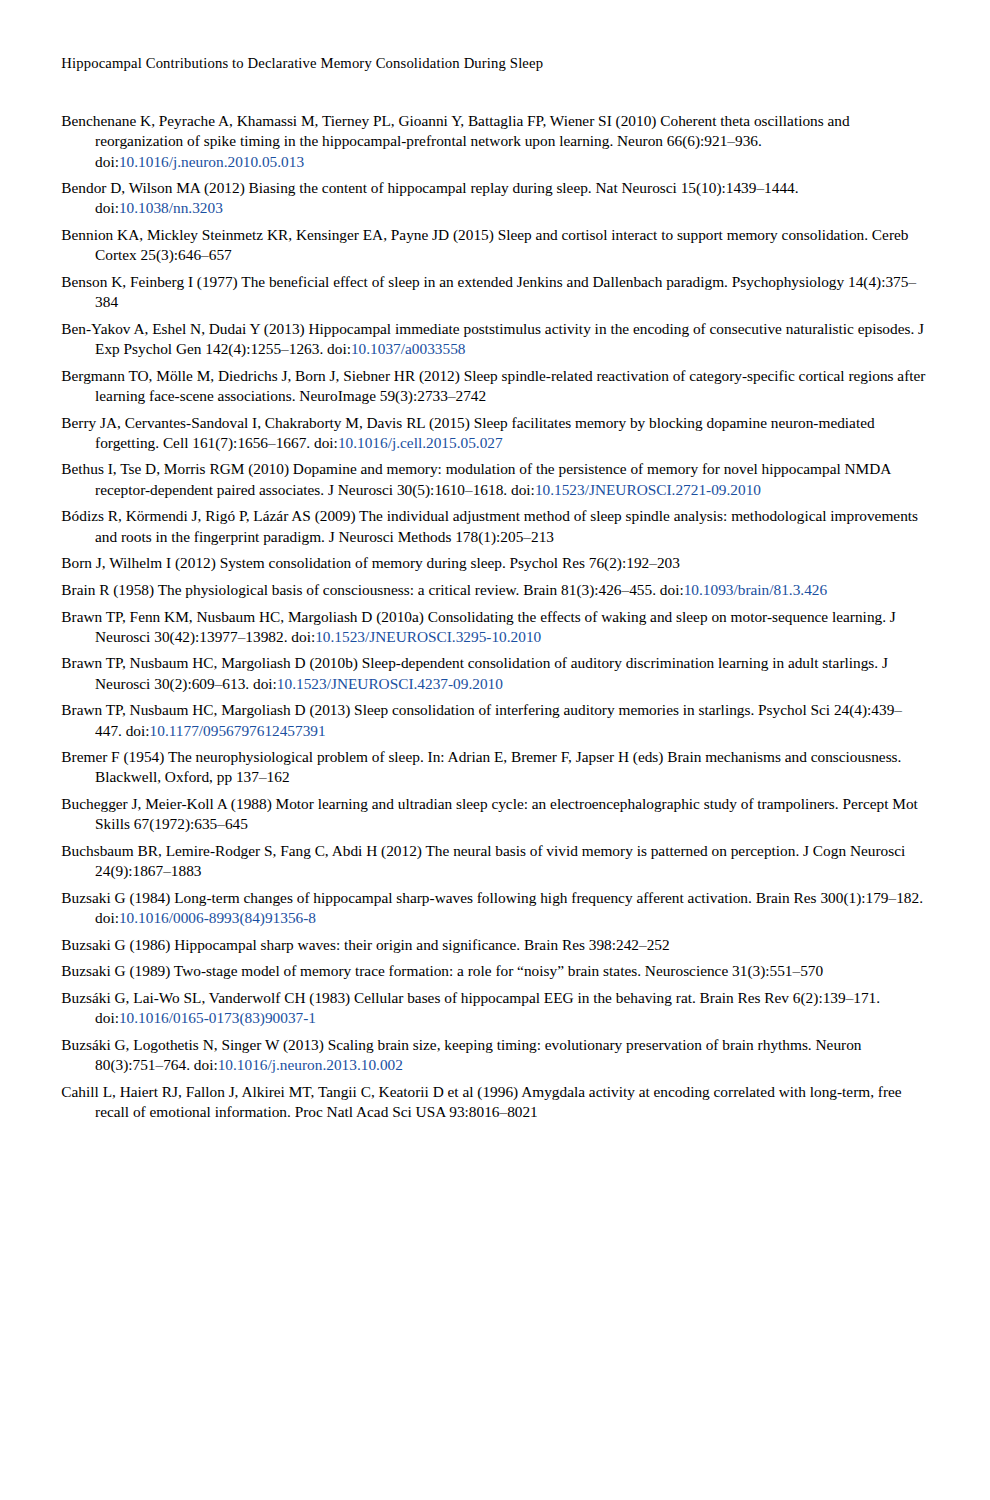Hippocampal Contributions to Declarative Memory Consolidation During Sleep
Benchenane K, Peyrache A, Khamassi M, Tierney PL, Gioanni Y, Battaglia FP, Wiener SI (2010) Coherent theta oscillations and reorganization of spike timing in the hippocampal-prefrontal network upon learning. Neuron 66(6):921–936. doi:10.1016/j.neuron.2010.05.013
Bendor D, Wilson MA (2012) Biasing the content of hippocampal replay during sleep. Nat Neurosci 15(10):1439–1444. doi:10.1038/nn.3203
Bennion KA, Mickley Steinmetz KR, Kensinger EA, Payne JD (2015) Sleep and cortisol interact to support memory consolidation. Cereb Cortex 25(3):646–657
Benson K, Feinberg I (1977) The beneficial effect of sleep in an extended Jenkins and Dallenbach paradigm. Psychophysiology 14(4):375–384
Ben-Yakov A, Eshel N, Dudai Y (2013) Hippocampal immediate poststimulus activity in the encoding of consecutive naturalistic episodes. J Exp Psychol Gen 142(4):1255–1263. doi:10.1037/a0033558
Bergmann TO, Mölle M, Diedrichs J, Born J, Siebner HR (2012) Sleep spindle-related reactivation of category-specific cortical regions after learning face-scene associations. NeuroImage 59(3):2733–2742
Berry JA, Cervantes-Sandoval I, Chakraborty M, Davis RL (2015) Sleep facilitates memory by blocking dopamine neuron-mediated forgetting. Cell 161(7):1656–1667. doi:10.1016/j.cell.2015.05.027
Bethus I, Tse D, Morris RGM (2010) Dopamine and memory: modulation of the persistence of memory for novel hippocampal NMDA receptor-dependent paired associates. J Neurosci 30(5):1610–1618. doi:10.1523/JNEUROSCI.2721-09.2010
Bódizs R, Körmendi J, Rigó P, Lázár AS (2009) The individual adjustment method of sleep spindle analysis: methodological improvements and roots in the fingerprint paradigm. J Neurosci Methods 178(1):205–213
Born J, Wilhelm I (2012) System consolidation of memory during sleep. Psychol Res 76(2):192–203
Brain R (1958) The physiological basis of consciousness: a critical review. Brain 81(3):426–455. doi:10.1093/brain/81.3.426
Brawn TP, Fenn KM, Nusbaum HC, Margoliash D (2010a) Consolidating the effects of waking and sleep on motor-sequence learning. J Neurosci 30(42):13977–13982. doi:10.1523/JNEUROSCI.3295-10.2010
Brawn TP, Nusbaum HC, Margoliash D (2010b) Sleep-dependent consolidation of auditory discrimination learning in adult starlings. J Neurosci 30(2):609–613. doi:10.1523/JNEUROSCI.4237-09.2010
Brawn TP, Nusbaum HC, Margoliash D (2013) Sleep consolidation of interfering auditory memories in starlings. Psychol Sci 24(4):439–447. doi:10.1177/0956797612457391
Bremer F (1954) The neurophysiological problem of sleep. In: Adrian E, Bremer F, Japser H (eds) Brain mechanisms and consciousness. Blackwell, Oxford, pp 137–162
Buchegger J, Meier-Koll A (1988) Motor learning and ultradian sleep cycle: an electroencephalographic study of trampoliners. Percept Mot Skills 67(1972):635–645
Buchsbaum BR, Lemire-Rodger S, Fang C, Abdi H (2012) The neural basis of vivid memory is patterned on perception. J Cogn Neurosci 24(9):1867–1883
Buzsaki G (1984) Long-term changes of hippocampal sharp-waves following high frequency afferent activation. Brain Res 300(1):179–182. doi:10.1016/0006-8993(84)91356-8
Buzsaki G (1986) Hippocampal sharp waves: their origin and significance. Brain Res 398:242–252
Buzsaki G (1989) Two-stage model of memory trace formation: a role for “noisy” brain states. Neuroscience 31(3):551–570
Buzsáki G, Lai-Wo SL, Vanderwolf CH (1983) Cellular bases of hippocampal EEG in the behaving rat. Brain Res Rev 6(2):139–171. doi:10.1016/0165-0173(83)90037-1
Buzsáki G, Logothetis N, Singer W (2013) Scaling brain size, keeping timing: evolutionary preservation of brain rhythms. Neuron 80(3):751–764. doi:10.1016/j.neuron.2013.10.002
Cahill L, Haiert RJ, Fallon J, Alkirei MT, Tangii C, Keatorii D et al (1996) Amygdala activity at encoding correlated with long-term, free recall of emotional information. Proc Natl Acad Sci USA 93:8016–8021